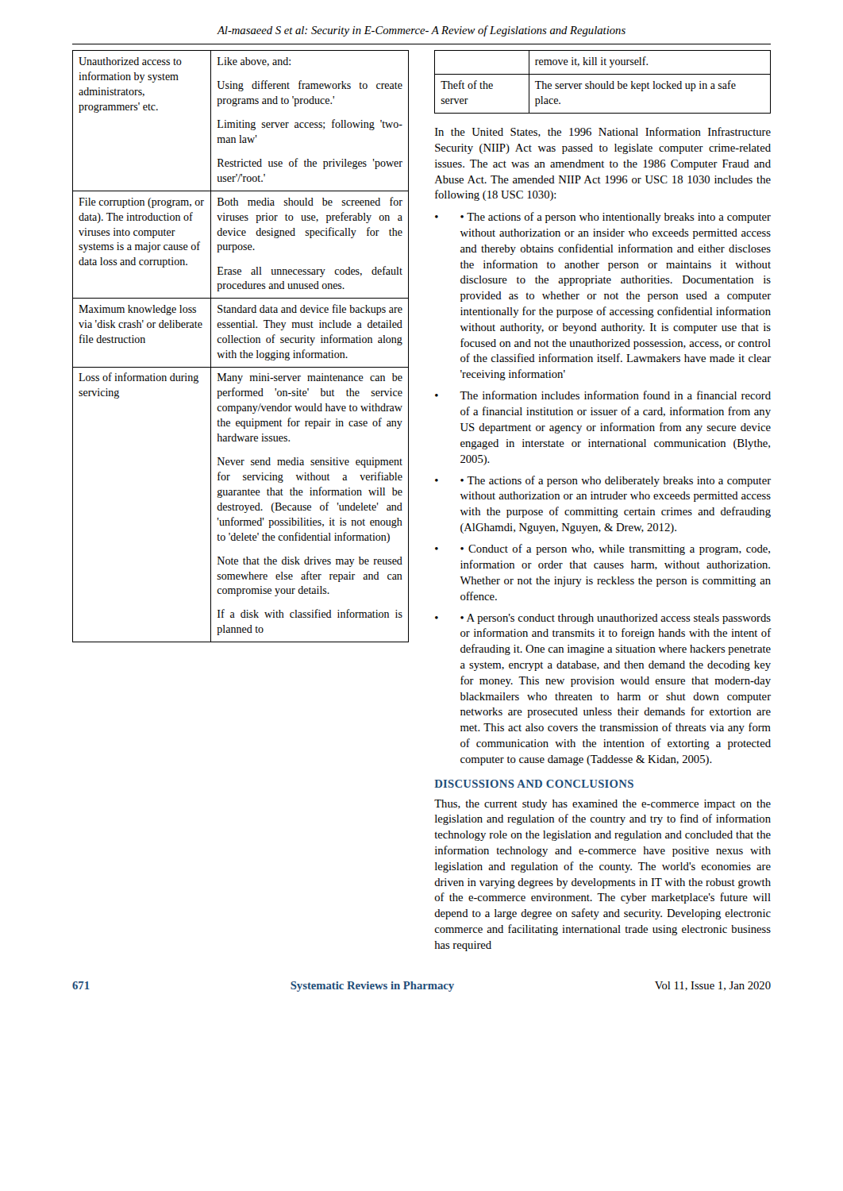Al-masaeed S et al: Security in E-Commerce- A Review of Legislations and Regulations
| Unauthorized access to information by system administrators, programmers' etc. | Like above, and: Using different frameworks to create programs and to 'produce.' Limiting server access; following 'two-man law' Restricted use of the privileges 'power user'/'root.' |
| File corruption (program, or data). The introduction of viruses into computer systems is a major cause of data loss and corruption. | Both media should be screened for viruses prior to use, preferably on a device designed specifically for the purpose. Erase all unnecessary codes, default procedures and unused ones. |
| Maximum knowledge loss via 'disk crash' or deliberate file destruction | Standard data and device file backups are essential. They must include a detailed collection of security information along with the logging information. |
| Loss of information during servicing | Many mini-server maintenance can be performed 'on-site' but the service company/vendor would have to withdraw the equipment for repair in case of any hardware issues. Never send media sensitive equipment for servicing without a verifiable guarantee that the information will be destroyed. (Because of 'undelete' and 'unformed' possibilities, it is not enough to 'delete' the confidential information) Note that the disk drives may be reused somewhere else after repair and can compromise your details. If a disk with classified information is planned to |
| | remove it, kill it yourself. |
| Theft of the server | The server should be kept locked up in a safe place. |
In the United States, the 1996 National Information Infrastructure Security (NIIP) Act was passed to legislate computer crime-related issues. The act was an amendment to the 1986 Computer Fraud and Abuse Act. The amended NIIP Act 1996 or USC 18 1030 includes the following (18 USC 1030):
• • The actions of a person who intentionally breaks into a computer without authorization or an insider who exceeds permitted access and thereby obtains confidential information and either discloses the information to another person or maintains it without disclosure to the appropriate authorities. Documentation is provided as to whether or not the person used a computer intentionally for the purpose of accessing confidential information without authority, or beyond authority. It is computer use that is focused on and not the unauthorized possession, access, or control of the classified information itself. Lawmakers have made it clear 'receiving information'
• The information includes information found in a financial record of a financial institution or issuer of a card, information from any US department or agency or information from any secure device engaged in interstate or international communication (Blythe, 2005).
• • The actions of a person who deliberately breaks into a computer without authorization or an intruder who exceeds permitted access with the purpose of committing certain crimes and defrauding (AlGhamdi, Nguyen, Nguyen, & Drew, 2012).
• • Conduct of a person who, while transmitting a program, code, information or order that causes harm, without authorization. Whether or not the injury is reckless the person is committing an offence.
• • A person's conduct through unauthorized access steals passwords or information and transmits it to foreign hands with the intent of defrauding it. One can imagine a situation where hackers penetrate a system, encrypt a database, and then demand the decoding key for money. This new provision would ensure that modern-day blackmailers who threaten to harm or shut down computer networks are prosecuted unless their demands for extortion are met. This act also covers the transmission of threats via any form of communication with the intention of extorting a protected computer to cause damage (Taddesse & Kidan, 2005).
DISCUSSIONS AND CONCLUSIONS
Thus, the current study has examined the e-commerce impact on the legislation and regulation of the country and try to find of information technology role on the legislation and regulation and concluded that the information technology and e-commerce have positive nexus with legislation and regulation of the county. The world's economies are driven in varying degrees by developments in IT with the robust growth of the e-commerce environment. The cyber marketplace's future will depend to a large degree on safety and security. Developing electronic commerce and facilitating international trade using electronic business has required
671
Systematic Reviews in Pharmacy
Vol 11, Issue 1, Jan 2020